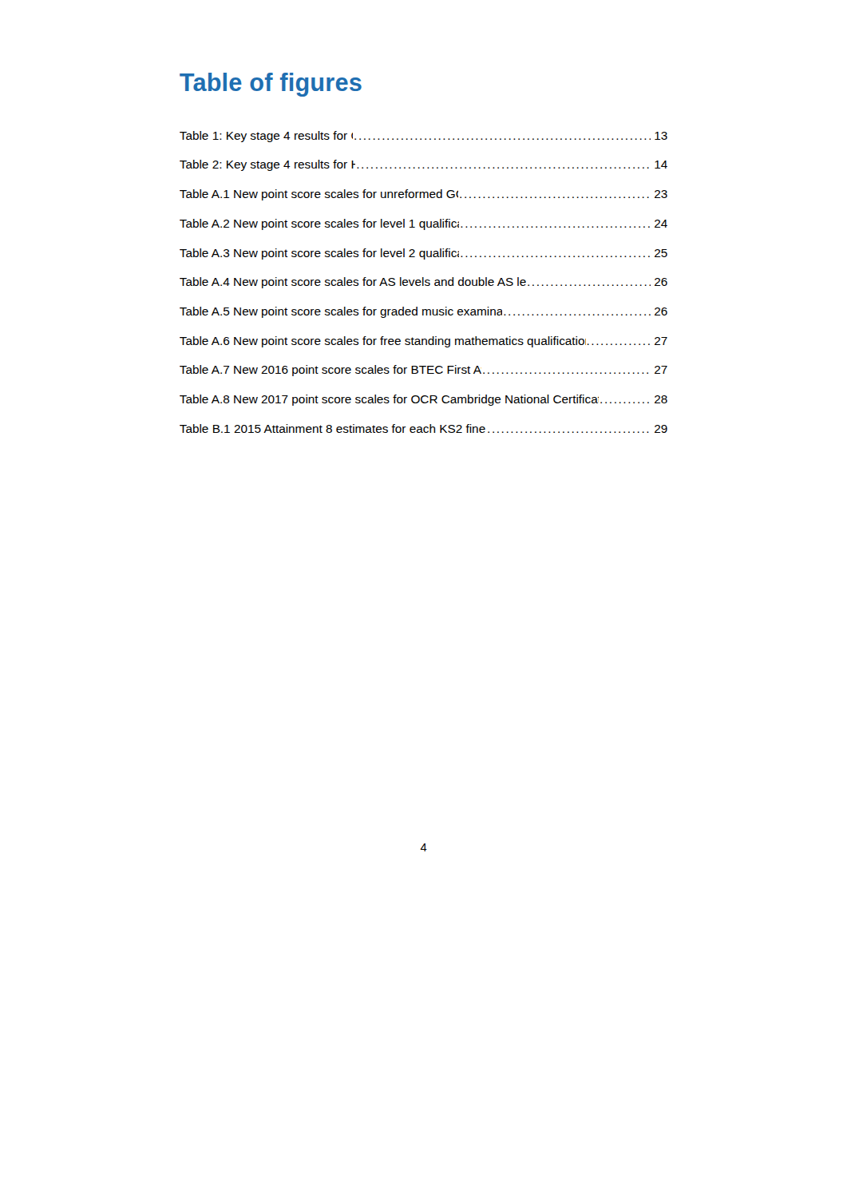Table of figures
Table 1: Key stage 4 results for Gillian ........................................................................... 13
Table 2: Key stage 4 results for Hardip .......................................................................... 14
Table A.1 New point score scales for unreformed GCSEs ............................................. 23
Table A.2 New point score scales for level 1 qualifications ............................................. 24
Table A.3 New point score scales for level 2 qualifications ............................................. 25
Table A.4 New point score scales for AS levels and double AS levels ............................ 26
Table A.5 New point score scales for graded music examinations .................................. 26
Table A.6 New point score scales for free standing mathematics qualifications .............. 27
Table A.7 New 2016 point score scales for BTEC First Award ....................................... 27
Table A.8 New 2017 point score scales for OCR Cambridge National Certificate ........... 28
Table B.1 2015 Attainment 8 estimates for each KS2 fine level ...................................... 29
4